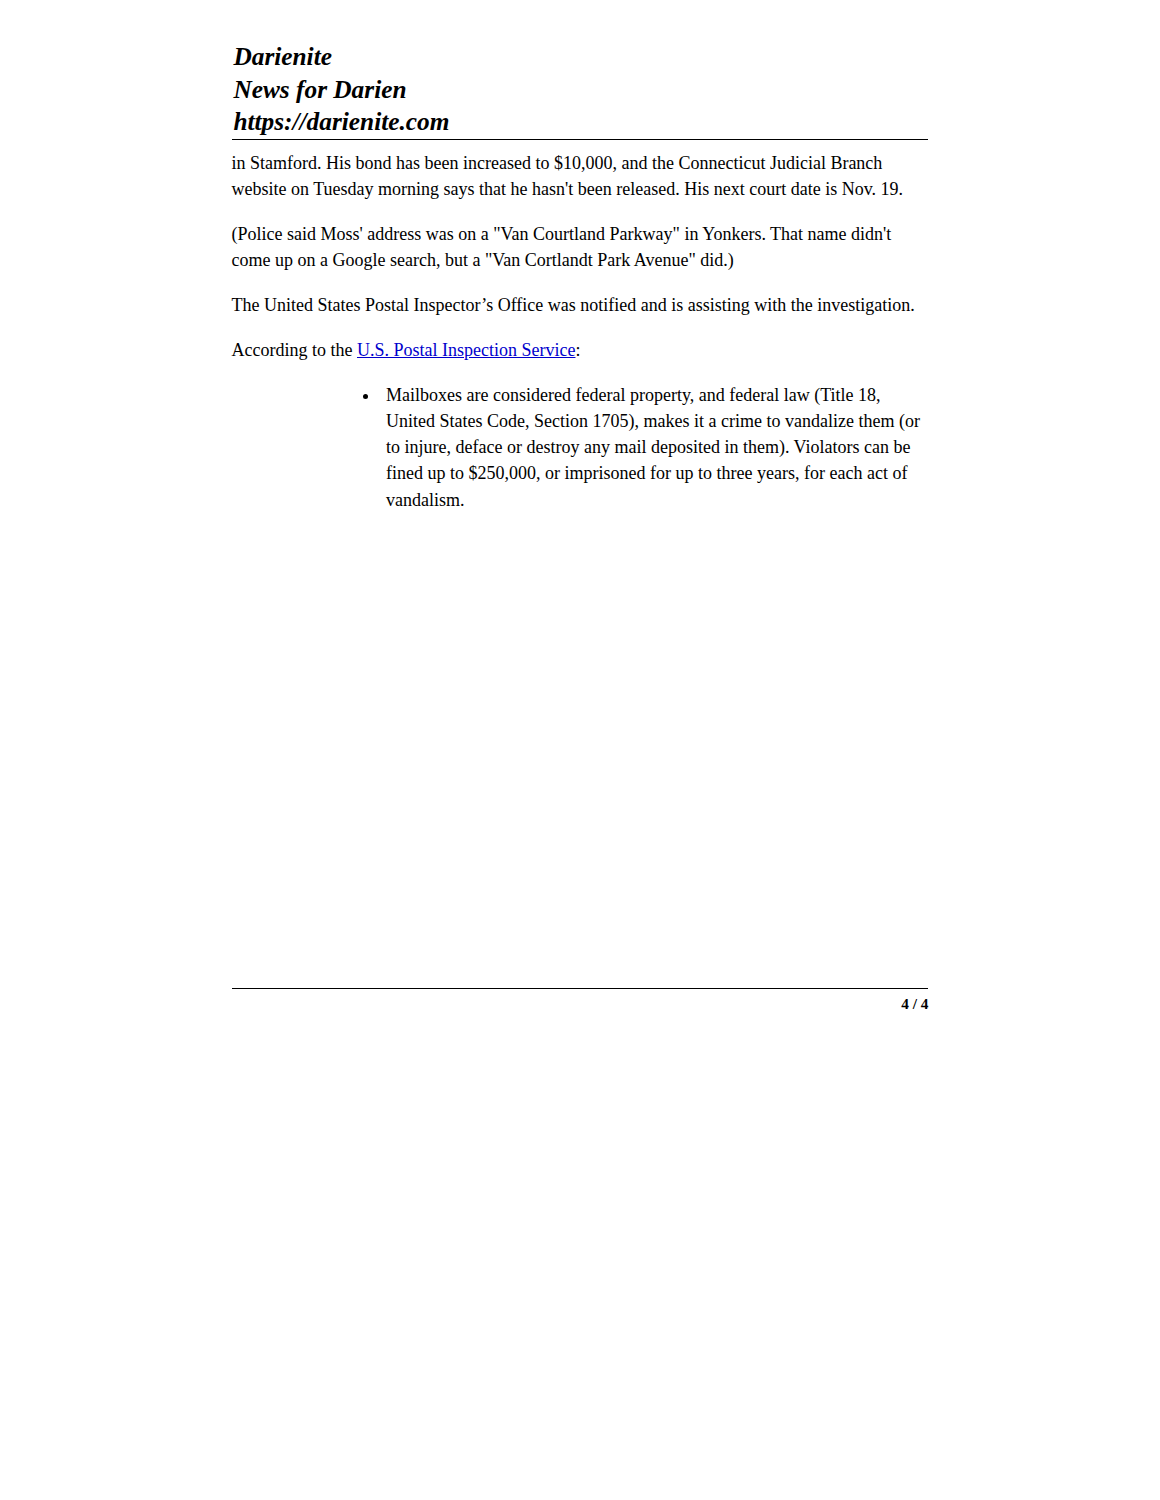Darienite News for Darien https://darienite.com
in Stamford. His bond has been increased to $10,000, and the Connecticut Judicial Branch website on Tuesday morning says that he hasn't been released. His next court date is Nov. 19.
(Police said Moss' address was on a "Van Courtland Parkway" in Yonkers. That name didn't come up on a Google search, but a "Van Cortlandt Park Avenue" did.)
The United States Postal Inspector’s Office was notified and is assisting with the investigation.
According to the U.S. Postal Inspection Service:
Mailboxes are considered federal property, and federal law (Title 18, United States Code, Section 1705), makes it a crime to vandalize them (or to injure, deface or destroy any mail deposited in them). Violators can be fined up to $250,000, or imprisoned for up to three years, for each act of vandalism.
4 / 4